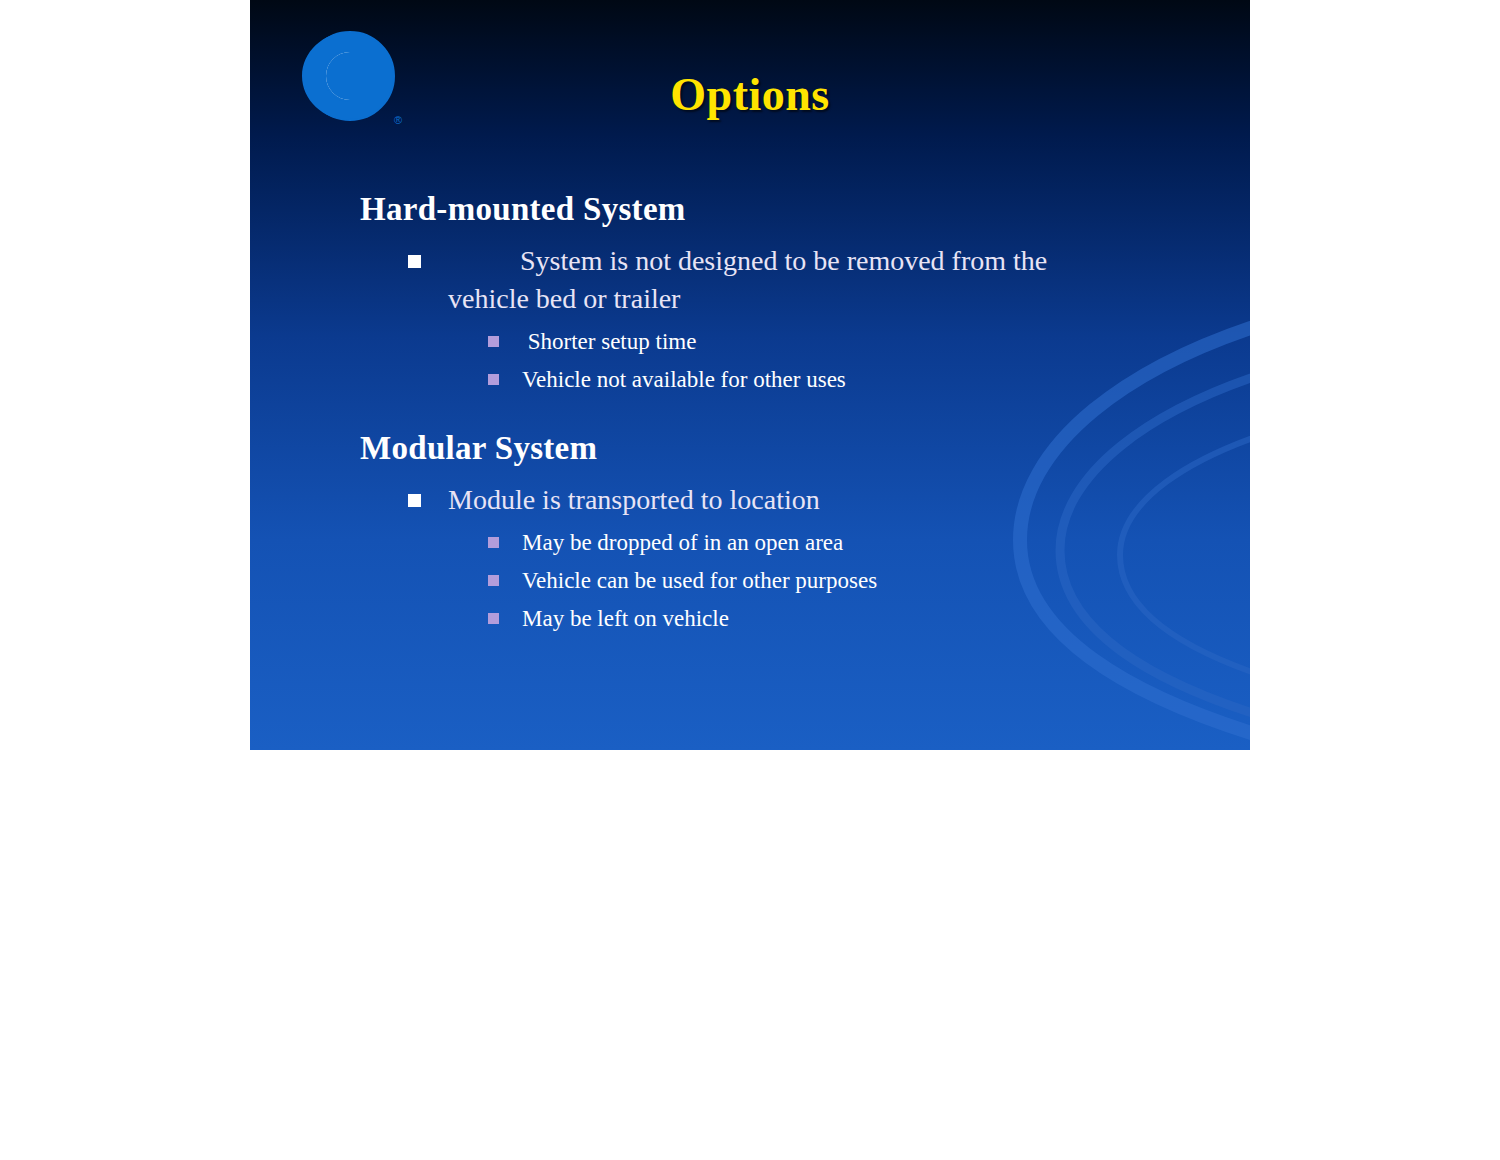ME ®
Options
Hard-mounted System
System is not designed to be removed from the vehicle bed or trailer
Shorter setup time
Vehicle not available for other uses
Modular System
Module is transported to location
May be dropped of in an open area
Vehicle can be used for other purposes
May be left on vehicle